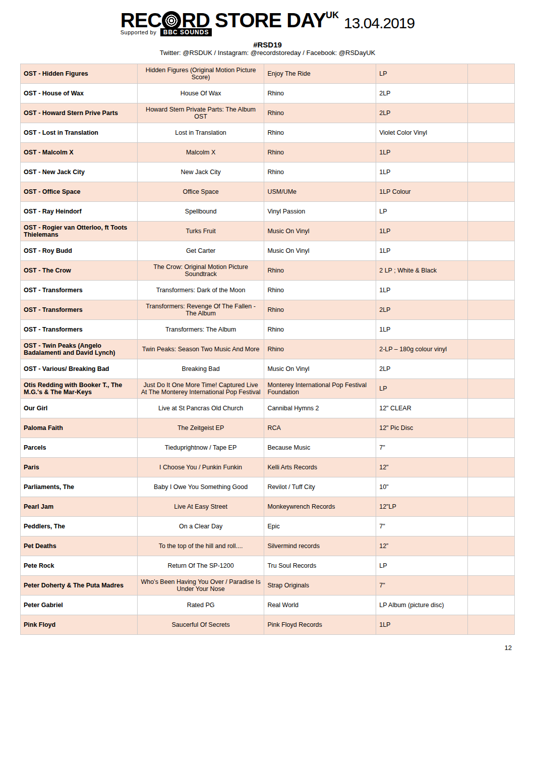REC RD STORE DAYUK
Supported by BBC SOUNDS
13.04.2019
#RSD19
Twitter: @RSDUK / Instagram: @recordstoreday / Facebook: @RSDayUK
| OST - Hidden Figures | Hidden Figures (Original Motion Picture Score) | Enjoy The Ride | LP | |
| OST - House of Wax | House Of Wax | Rhino | 2LP | |
| OST - Howard Stern Prive Parts | Howard Stern Private Parts: The Album OST | Rhino | 2LP | |
| OST - Lost in Translation | Lost in Translation | Rhino | Violet Color Vinyl | |
| OST - Malcolm X | Malcolm X | Rhino | 1LP | |
| OST - New Jack City | New Jack City | Rhino | 1LP | |
| OST - Office Space | Office Space | USM/UMe | 1LP Colour | |
| OST - Ray Heindorf | Spellbound | Vinyl Passion | LP | |
| OST - Rogier van Otterloo, ft Toots Thielemans | Turks Fruit | Music On Vinyl | 1LP | |
| OST - Roy Budd | Get Carter | Music On Vinyl | 1LP | |
| OST - The Crow | The Crow: Original Motion Picture Soundtrack | Rhino | 2 LP ; White & Black | |
| OST - Transformers | Transformers: Dark of the Moon | Rhino | 1LP | |
| OST - Transformers | Transformers: Revenge Of The Fallen - The Album | Rhino | 2LP | |
| OST - Transformers | Transformers: The Album | Rhino | 1LP | |
| OST - Twin Peaks (Angelo Badalamenti and David Lynch) | Twin Peaks: Season Two Music And More | Rhino | 2-LP – 180g colour vinyl | |
| OST - Various/ Breaking Bad | Breaking Bad | Music On Vinyl | 2LP | |
| Otis Redding with Booker T., The M.G.'s & The Mar-Keys | Just Do It One More Time! Captured Live At The Monterey International Pop Festival | Monterey International Pop Festival Foundation | LP | |
| Our Girl | Live at St Pancras Old Church | Cannibal Hymns 2 | 12" CLEAR | |
| Paloma Faith | The Zeitgeist EP | RCA | 12" Pic Disc | |
| Parcels | Tieduprightnow / Tape EP | Because Music | 7" | |
| Paris | I Choose You / Punkin Funkin | Kelli Arts Records | 12" | |
| Parliaments, The | Baby I Owe You Something Good | Revilot / Tuff City | 10" | |
| Pearl Jam | Live At Easy Street | Monkeywrench Records | 12"LP | |
| Peddlers, The | On a Clear Day | Epic | 7" | |
| Pet Deaths | To the top of the hill and roll.... | Silvermind records | 12” | |
| Pete Rock | Return Of The SP-1200 | Tru Soul Records | LP | |
| Peter Doherty & The Puta Madres | Who’s Been Having You Over / Paradise Is Under Your Nose | Strap Originals | 7" | |
| Peter Gabriel | Rated PG | Real World | LP Album (picture disc) | |
| Pink Floyd | Saucerful Of Secrets | Pink Floyd Records | 1LP | |
12